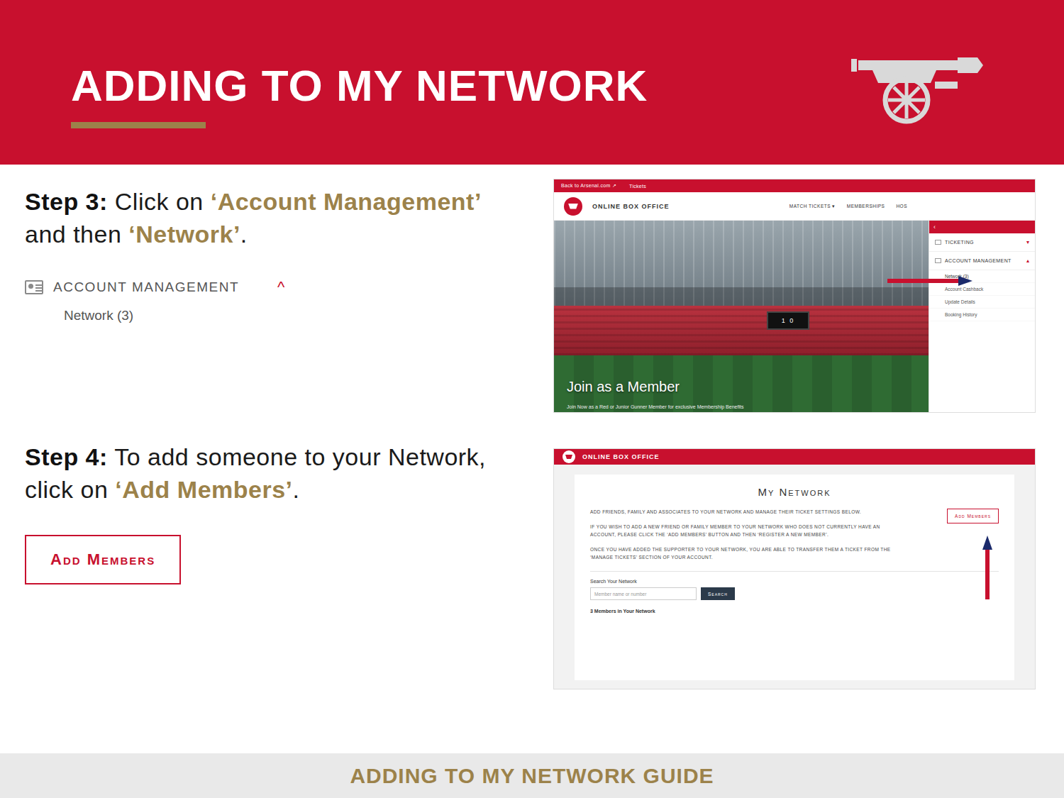Adding to my Network
Step 3: Click on ‘Account Management’ and then ‘Network’.
ACCOUNT MANAGEMENT
^
Network (3)
Step 4: To add someone to your Network, click on ‘Add Members’.
Add Members
Back to Arsenal.com ↗ Tickets
ONLINE BOX OFFICE
MATCH TICKETS ▾
MEMBERSHIPS
HOS
1 0
Join as a Member
Join Now as a Red or Junior Gunner Member for exclusive Membership Benefits
‹
TICKETING
▾
ACCOUNT MANAGEMENT
▴
Network (3)
Account Cashback
Update Details
Booking History
ONLINE BOX OFFICE
My Network
Add friends, family and associates to your Network and manage their ticket settings below.
If you wish to add a new friend or family member to your Network who does not currently have an account, please click the ‘Add Members’ button and then ‘Register a New Member’.
Once you have added the supporter to your Network, you are able to transfer them a ticket from the ‘Manage Tickets’ section of your account.
Add Members
Search Your Network
Member name or number
Search
3 Members in Your Network
Adding to my Network Guide